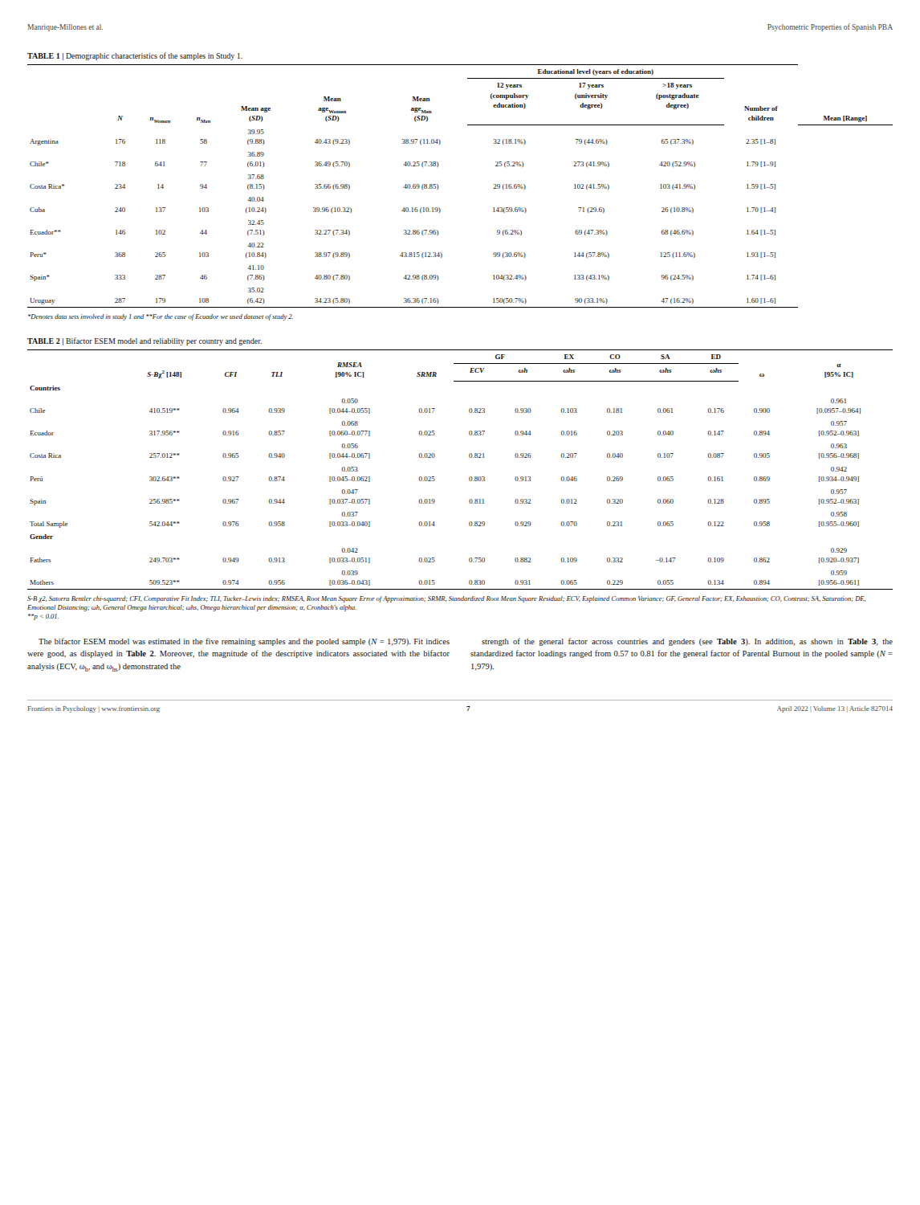Manrique-Millones et al.
Psychometric Properties of Spanish PBA
TABLE 1 | Demographic characteristics of the samples in Study 1.
| | N | n Women | n Men | Mean age ( SD ) | Mean age Women ( SD ) | Mean age Men ( SD ) | Educational level (years of education) | Number of children |
| --- | --- | --- | --- | --- | --- | --- | --- | --- |
| 12 years (compulsory education) | 17 years (university degree) | >18 years (postgraduate degree) |
| | | | Mean [Range] |
| Argentina | 176 | 118 | 58 | 39.95 (9.88) | 40.43 (9.23) | 38.97 (11.04) | 32 (18.1%) | 79 (44.6%) | 65 (37.3%) | 2.35 [1–8] |
| Chile* | 718 | 641 | 77 | 36.89 (6.01) | 36.49 (5.70) | 40.25 (7.38) | 25 (5.2%) | 273 (41.9%) | 420 (52.9%) | 1.79 [1–9] |
| Costa Rica* | 234 | 14 | 94 | 37.68 (8.15) | 35.66 (6.98) | 40.69 (8.85) | 29 (16.6%) | 102 (41.5%) | 103 (41.9%) | 1.59 [1–5] |
| Cuba | 240 | 137 | 103 | 40.04 (10.24) | 39.96 (10.32) | 40.16 (10.19) | 143(59.6%) | 71 (29.6) | 26 (10.8%) | 1.70 [1–4] |
| Ecuador** | 146 | 102 | 44 | 32.45 (7.51) | 32.27 (7.34) | 32.86 (7.96) | 9 (6.2%) | 69 (47.3%) | 68 (46.6%) | 1.64 [1–5] |
| Peru* | 368 | 265 | 103 | 40.22 (10.84) | 38.97 (9.89) | 43.815 (12.34) | 99 (30.6%) | 144 (57.8%) | 125 (11.6%) | 1.93 [1–5] |
| Spain* | 333 | 287 | 46 | 41.10 (7.86) | 40.80 (7.80) | 42.98 (8.09) | 104(32.4%) | 133 (43.1%) | 96 (24.5%) | 1.74 [1–6] |
| Uruguay | 287 | 179 | 108 | 35.02 (6.42) | 34.23 (5.80) | 36.36 (7.16) | 150(50.7%) | 90 (33.1%) | 47 (16.2%) | 1.60 [1–6] |
*Denotes data sets involved in study 1 and **For the case of Ecuador we used dataset of study 2.
TABLE 2 | Bifactor ESEM model and reliability per country and gender.
| | S-B χ 2 [148] | CFI | TLI | RMSEA [90% IC] | SRMR | GF | EX | CO | SA | ED | ω | α [95% IC] |
| --- | --- | --- | --- | --- | --- | --- | --- | --- | --- | --- | --- | --- |
| ECV | ω h | ω hs | ω hs | ω hs | ω hs |
| Countries |
| Chile | 410.519** | 0.964 | 0.939 | 0.050 [0.044–0.055] | 0.017 | 0.823 | 0.930 | 0.103 | 0.181 | 0.061 | 0.176 | 0.900 | 0.961 [0.0957–0.964] |
| Ecuador | 317.956** | 0.916 | 0.857 | 0.068 [0.060–0.077] | 0.025 | 0.837 | 0.944 | 0.016 | 0.203 | 0.040 | 0.147 | 0.894 | 0.957 [0.952–0.963] |
| Costa Rica | 257.012** | 0.965 | 0.940 | 0.056 [0.044–0.067] | 0.020 | 0.821 | 0.926 | 0.207 | 0.040 | 0.107 | 0.087 | 0.905 | 0.963 [0.956–0.968] |
| Perú | 302.643** | 0.927 | 0.874 | 0.053 [0.045–0.062] | 0.025 | 0.803 | 0.913 | 0.046 | 0.269 | 0.065 | 0.161 | 0.869 | 0.942 [0.934–0.949] |
| Spain | 256.985** | 0.967 | 0.944 | 0.047 [0.037–0.057] | 0.019 | 0.811 | 0.932 | 0.012 | 0.320 | 0.060 | 0.128 | 0.895 | 0.957 [0.952–0.963] |
| Total Sample | 542.044** | 0.976 | 0.958 | 0.037 [0.033–0.040] | 0.014 | 0.829 | 0.929 | 0.070 | 0.231 | 0.065 | 0.122 | 0.958 | 0.958 [0.955–0.960] |
| Gender |
| Fathers | 249.703** | 0.949 | 0.913 | 0.042 [0.033–0.051] | 0.025 | 0.750 | 0.882 | 0.109 | 0.332 | −0.147 | 0.109 | 0.862 | 0.929 [0.920–0.937] |
| Mothers | 509.523** | 0.974 | 0.956 | 0.039 [0.036–0.043] | 0.015 | 0.830 | 0.931 | 0.065 | 0.229 | 0.055 | 0.134 | 0.894 | 0.959 [0.956–0.961] |
S-B χ2, Satorra Bentler chi-squared; CFI, Comparative Fit Index; TLI, Tucker–Lewis index; RMSEA, Root Mean Square Error of Approximation; SRMR, Standardized Root Mean Square Residual; ECV, Explained Common Variance; GF, General Factor; EX, Exhaustion; CO, Contrast; SA, Saturation; DE, Emotional Distancing; ωh, General Omega hierarchical; ωhs, Omega hierarchical per dimension; α, Cronbach's alpha.
**p < 0.01.
The bifactor ESEM model was estimated in the five remaining samples and the pooled sample (N = 1,979). Fit indices were good, as displayed in Table 2. Moreover, the magnitude of the descriptive indicators associated with the bifactor analysis (ECV, ωh, and ωhs) demonstrated the
strength of the general factor across countries and genders (see Table 3). In addition, as shown in Table 3, the standardized factor loadings ranged from 0.57 to 0.81 for the general factor of Parental Burnout in the pooled sample (N = 1,979).
Frontiers in Psychology | www.frontiersin.org
7
April 2022 | Volume 13 | Article 827014